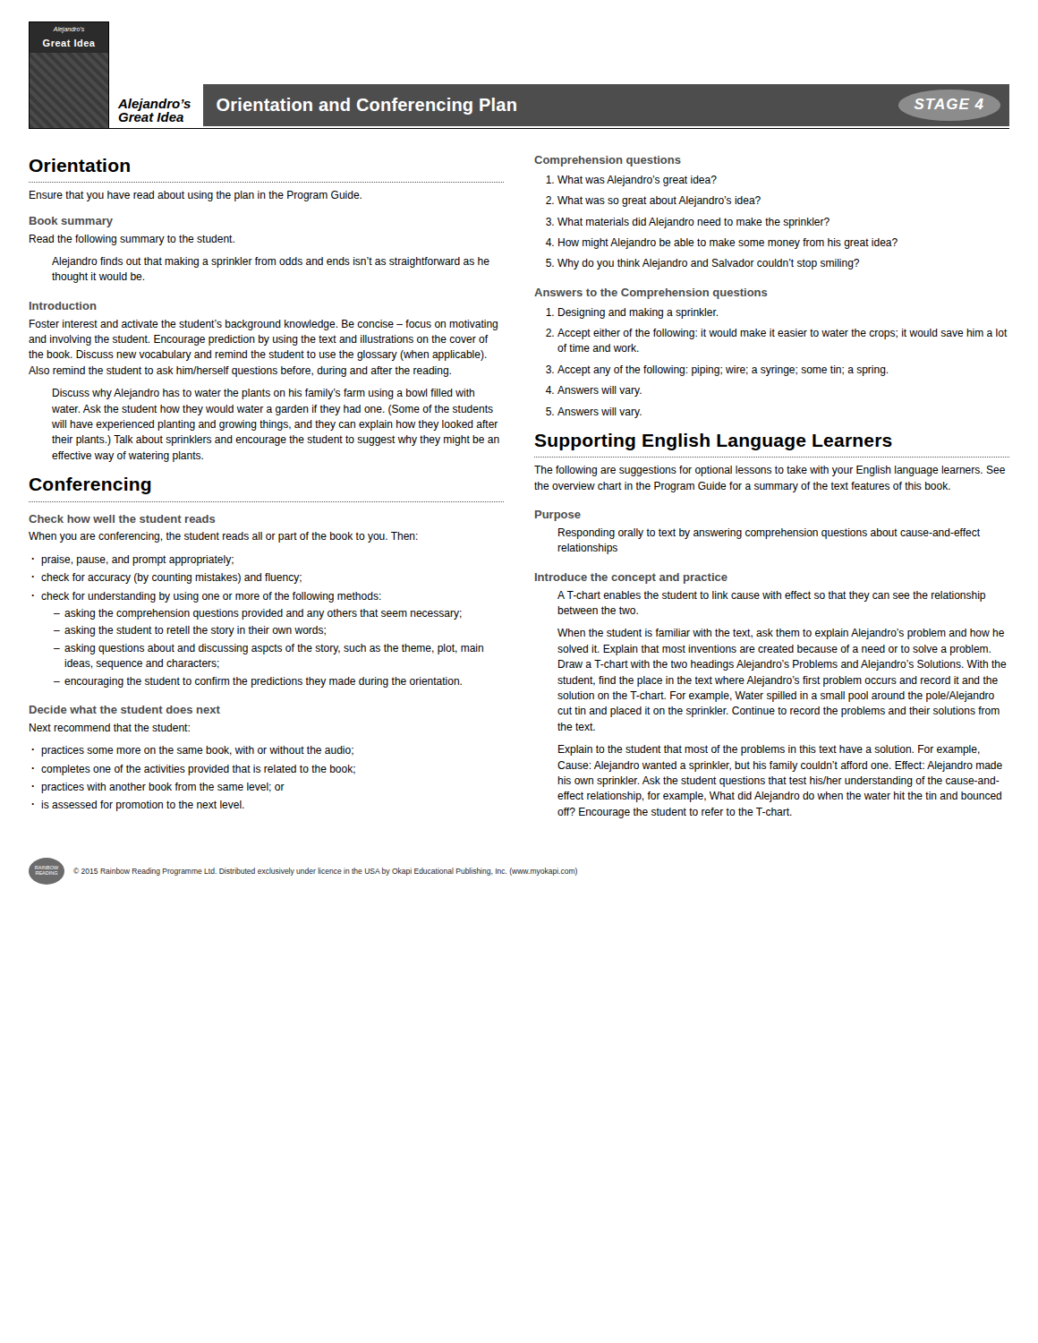Alejandro’s
Great Idea
Alejandro’s
Great Idea
Orientation and Conferencing Plan
STAGE 4
Orientation
Ensure that you have read about using the plan in the Program Guide.
Book summary
Read the following summary to the student.
Alejandro finds out that making a sprinkler from odds and ends isn’t as straightforward as he thought it would be.
Introduction
Foster interest and activate the student’s background knowledge. Be concise – focus on motivating and involving the student. Encourage prediction by using the text and illustrations on the cover of the book. Discuss new vocabulary and remind the student to use the glossary (when applicable). Also remind the student to ask him/herself questions before, during and after the reading.
Discuss why Alejandro has to water the plants on his family’s farm using a bowl filled with water. Ask the student how they would water a garden if they had one. (Some of the students will have experienced planting and growing things, and they can explain how they looked after their plants.) Talk about sprinklers and encourage the student to suggest why they might be an effective way of watering plants.
Conferencing
Check how well the student reads
When you are conferencing, the student reads all or part of the book to you. Then:
praise, pause, and prompt appropriately;
check for accuracy (by counting mistakes) and fluency;
check for understanding by using one or more of the following methods:
asking the comprehension questions provided and any others that seem necessary;
asking the student to retell the story in their own words;
asking questions about and discussing aspcts of the story, such as the theme, plot, main ideas, sequence and characters;
encouraging the student to confirm the predictions they made during the orientation.
Decide what the student does next
Next recommend that the student:
practices some more on the same book, with or without the audio;
completes one of the activities provided that is related to the book;
practices with another book from the same level; or
is assessed for promotion to the next level.
Comprehension questions
What was Alejandro’s great idea?
What was so great about Alejandro’s idea?
What materials did Alejandro need to make the sprinkler?
How might Alejandro be able to make some money from his great idea?
Why do you think Alejandro and Salvador couldn’t stop smiling?
Answers to the Comprehension questions
Designing and making a sprinkler.
Accept either of the following: it would make it easier to water the crops; it would save him a lot of time and work.
Accept any of the following: piping; wire; a syringe; some tin; a spring.
Answers will vary.
Answers will vary.
Supporting English Language Learners
The following are suggestions for optional lessons to take with your English language learners. See the overview chart in the Program Guide for a summary of the text features of this book.
Purpose
Responding orally to text by answering comprehension questions about cause-and-effect relationships
Introduce the concept and practice
A T-chart enables the student to link cause with effect so that they can see the relationship between the two.
When the student is familiar with the text, ask them to explain Alejandro’s problem and how he solved it. Explain that most inventions are created because of a need or to solve a problem. Draw a T-chart with the two headings Alejandro’s Problems and Alejandro’s Solutions. With the student, find the place in the text where Alejandro’s first problem occurs and record it and the solution on the T-chart. For example, Water spilled in a small pool around the pole/Alejandro cut tin and placed it on the sprinkler. Continue to record the problems and their solutions from the text.
Explain to the student that most of the problems in this text have a solution. For example, Cause: Alejandro wanted a sprinkler, but his family couldn’t afford one. Effect: Alejandro made his own sprinkler. Ask the student questions that test his/her understanding of the cause-and-effect relationship, for example, What did Alejandro do when the water hit the tin and bounced off? Encourage the student to refer to the T-chart.
RAINBOW
READING
© 2015 Rainbow Reading Programme Ltd. Distributed exclusively under licence in the USA by Okapi Educational Publishing, Inc. (www.myokapi.com)